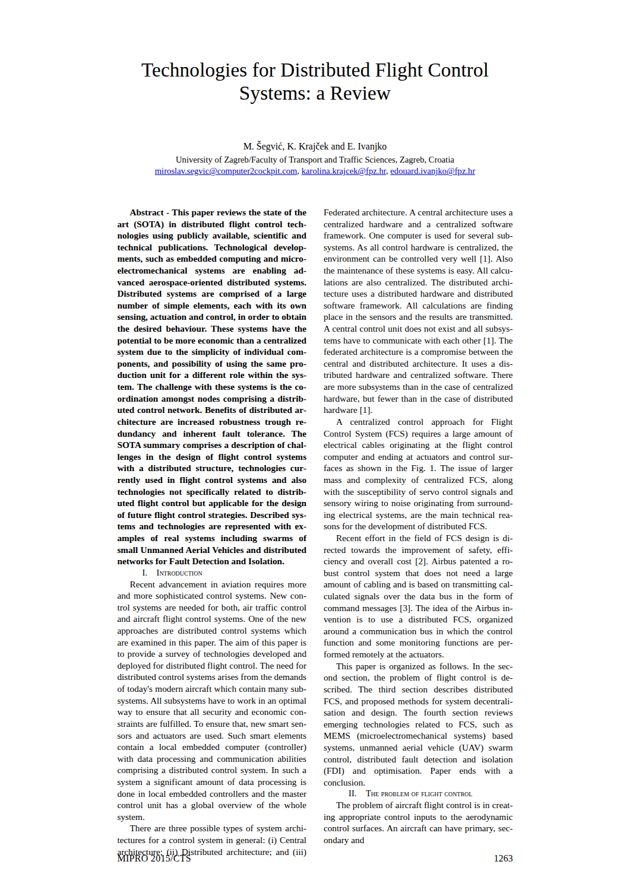Technologies for Distributed Flight Control
Systems: a Review
M. Šegvić, K. Krajček and E. Ivanjko
University of Zagreb/Faculty of Transport and Traffic Sciences, Zagreb, Croatia
miroslav.segvic@computer2cockpit.com, karolina.krajcek@fpz.hr, edouard.ivanjko@fpz.hr
Abstract - This paper reviews the state of the art (SOTA) in distributed flight control technologies using publicly available, scientific and technical publications. Technological developments, such as embedded computing and microelectromechanical systems are enabling advanced aerospace-oriented distributed systems. Distributed systems are comprised of a large number of simple elements, each with its own sensing, actuation and control, in order to obtain the desired behaviour. These systems have the potential to be more economic than a centralized system due to the simplicity of individual components, and possibility of using the same production unit for a different role within the system. The challenge with these systems is the coordination amongst nodes comprising a distributed control network. Benefits of distributed architecture are increased robustness trough redundancy and inherent fault tolerance. The SOTA summary comprises a description of challenges in the design of flight control systems with a distributed structure, technologies currently used in flight control systems and also technologies not specifically related to distributed flight control but applicable for the design of future flight control strategies. Described systems and technologies are represented with examples of real systems including swarms of small Unmanned Aerial Vehicles and distributed networks for Fault Detection and Isolation.
I. Introduction
Recent advancement in aviation requires more and more sophisticated control systems. New control systems are needed for both, air traffic control and aircraft flight control systems. One of the new approaches are distributed control systems which are examined in this paper. The aim of this paper is to provide a survey of technologies developed and deployed for distributed flight control. The need for distributed control systems arises from the demands of today's modern aircraft which contain many subsystems. All subsystems have to work in an optimal way to ensure that all security and economic constraints are fulfilled. To ensure that, new smart sensors and actuators are used. Such smart elements contain a local embedded computer (controller) with data processing and communication abilities comprising a distributed control system. In such a system a significant amount of data processing is done in local embedded controllers and the master control unit has a global overview of the whole system.
There are three possible types of system architectures for a control system in general: (i) Central architecture; (ii) Distributed architecture; and (iii) Federated architecture. A central architecture uses a centralized hardware and a centralized software framework. One computer is used for several subsystems. As all control hardware is centralized, the environment can be controlled very well [1]. Also the maintenance of these systems is easy. All calculations are also centralized. The distributed architecture uses a distributed hardware and distributed software framework. All calculations are finding place in the sensors and the results are transmitted. A central control unit does not exist and all subsystems have to communicate with each other [1]. The federated architecture is a compromise between the central and distributed architecture. It uses a distributed hardware and centralized software. There are more subsystems than in the case of centralized hardware, but fewer than in the case of distributed hardware [1].
A centralized control approach for Flight Control System (FCS) requires a large amount of electrical cables originating at the flight control computer and ending at actuators and control surfaces as shown in the Fig. 1. The issue of larger mass and complexity of centralized FCS, along with the susceptibility of servo control signals and sensory wiring to noise originating from surrounding electrical systems, are the main technical reasons for the development of distributed FCS.
Recent effort in the field of FCS design is directed towards the improvement of safety, efficiency and overall cost [2]. Airbus patented a robust control system that does not need a large amount of cabling and is based on transmitting calculated signals over the data bus in the form of command messages [3]. The idea of the Airbus invention is to use a distributed FCS, organized around a communication bus in which the control function and some monitoring functions are performed remotely at the actuators.
This paper is organized as follows. In the second section, the problem of flight control is described. The third section describes distributed FCS, and proposed methods for system decentralisation and design. The fourth section reviews emerging technologies related to FCS, such as MEMS (microelectromechanical systems) based systems, unmanned aerial vehicle (UAV) swarm control, distributed fault detection and isolation (FDI) and optimisation. Paper ends with a conclusion.
II. The problem of flight control
The problem of aircraft flight control is in creating appropriate control inputs to the aerodynamic control surfaces. An aircraft can have primary, secondary and
MIPRO 2015/CTS
1263